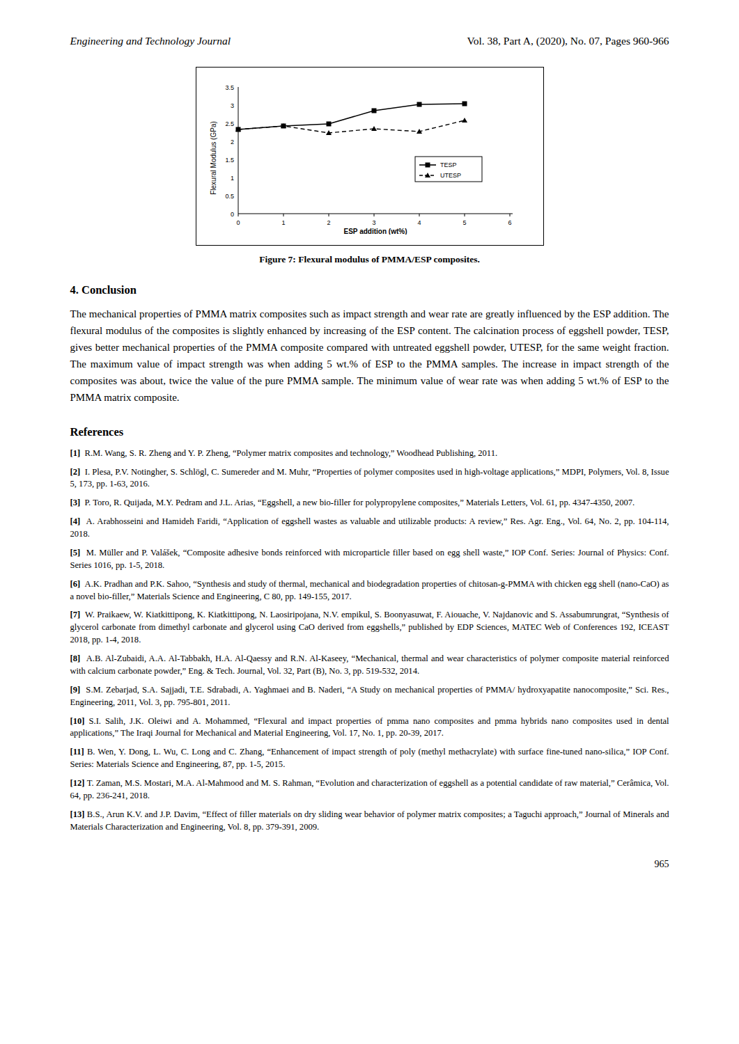Engineering and Technology Journal Vol. 38, Part A, (2020), No. 07, Pages 960-966
Flexural Modulus (GPa) 3.5 3 2.5 2 1.5 1 0.5 0 0 1 2 3 4 5 6 ESP addition (wt%) TESP UTESP
Figure 7: Flexural modulus of PMMA/ESP composites.
4. Conclusion
The mechanical properties of PMMA matrix composites such as impact strength and wear rate are greatly influenced by the ESP addition. The flexural modulus of the composites is slightly enhanced by increasing of the ESP content. The calcination process of eggshell powder, TESP, gives better mechanical properties of the PMMA composite compared with untreated eggshell powder, UTESP, for the same weight fraction. The maximum value of impact strength was when adding 5 wt.% of ESP to the PMMA samples. The increase in impact strength of the composites was about, twice the value of the pure PMMA sample. The minimum value of wear rate was when adding 5 wt.% of ESP to the PMMA matrix composite.
References
[1] R.M. Wang, S. R. Zheng and Y. P. Zheng, “Polymer matrix composites and technology,” Woodhead Publishing, 2011.
[2] I. Plesa, P.V. Notingher, S. Schlögl, C. Sumereder and M. Muhr, “Properties of polymer composites used in high-voltage applications,” MDPI, Polymers, Vol. 8, Issue 5, 173, pp. 1-63, 2016.
[3] P. Toro, R. Quijada, M.Y. Pedram and J.L. Arias, “Eggshell, a new bio-filler for polypropylene composites,” Materials Letters, Vol. 61, pp. 4347-4350, 2007.
[4] A. Arabhosseini and Hamideh Faridi, “Application of eggshell wastes as valuable and utilizable products: A review,” Res. Agr. Eng., Vol. 64, No. 2, pp. 104-114, 2018.
[5] M. Müller and P. Valášek, “Composite adhesive bonds reinforced with microparticle filler based on egg shell waste,” IOP Conf. Series: Journal of Physics: Conf. Series 1016, pp. 1-5, 2018.
[6] A.K. Pradhan and P.K. Sahoo, “Synthesis and study of thermal, mechanical and biodegradation properties of chitosan-g-PMMA with chicken egg shell (nano-CaO) as a novel bio-filler,” Materials Science and Engineering, C 80, pp. 149-155, 2017.
[7] W. Praikaew, W. Kiatkittipong, K. Kiatkittipong, N. Laosiripojana, N.V. empikul, S. Boonyasuwat, F. Aiouache, V. Najdanovic and S. Assabumrungrat, “Synthesis of glycerol carbonate from dimethyl carbonate and glycerol using CaO derived from eggshells,” published by EDP Sciences, MATEC Web of Conferences 192, ICEAST 2018, pp. 1-4, 2018.
[8] A.B. Al-Zubaidi, A.A. Al-Tabbakh, H.A. Al-Qaessy and R.N. Al-Kaseey, “Mechanical, thermal and wear characteristics of polymer composite material reinforced with calcium carbonate powder,” Eng. & Tech. Journal, Vol. 32, Part (B), No. 3, pp. 519-532, 2014.
[9] S.M. Zebarjad, S.A. Sajjadi, T.E. Sdrabadi, A. Yaghmaei and B. Naderi, “A Study on mechanical properties of PMMA/ hydroxyapatite nanocomposite,” Sci. Res., Engineering, 2011, Vol. 3, pp. 795-801, 2011.
[10] S.I. Salih, J.K. Oleiwi and A. Mohammed, “Flexural and impact properties of pmma nano composites and pmma hybrids nano composites used in dental applications,” The Iraqi Journal for Mechanical and Material Engineering, Vol. 17, No. 1, pp. 20-39, 2017.
[11] B. Wen, Y. Dong, L. Wu, C. Long and C. Zhang, “Enhancement of impact strength of poly (methyl methacrylate) with surface fine-tuned nano-silica,” IOP Conf. Series: Materials Science and Engineering, 87, pp. 1-5, 2015.
[12] T. Zaman, M.S. Mostari, M.A. Al-Mahmood and M. S. Rahman, “Evolution and characterization of eggshell as a potential candidate of raw material,” Cerâmica, Vol. 64, pp. 236-241, 2018.
[13] B.S., Arun K.V. and J.P. Davim, “Effect of filler materials on dry sliding wear behavior of polymer matrix composites; a Taguchi approach,” Journal of Minerals and Materials Characterization and Engineering, Vol. 8, pp. 379-391, 2009.
965